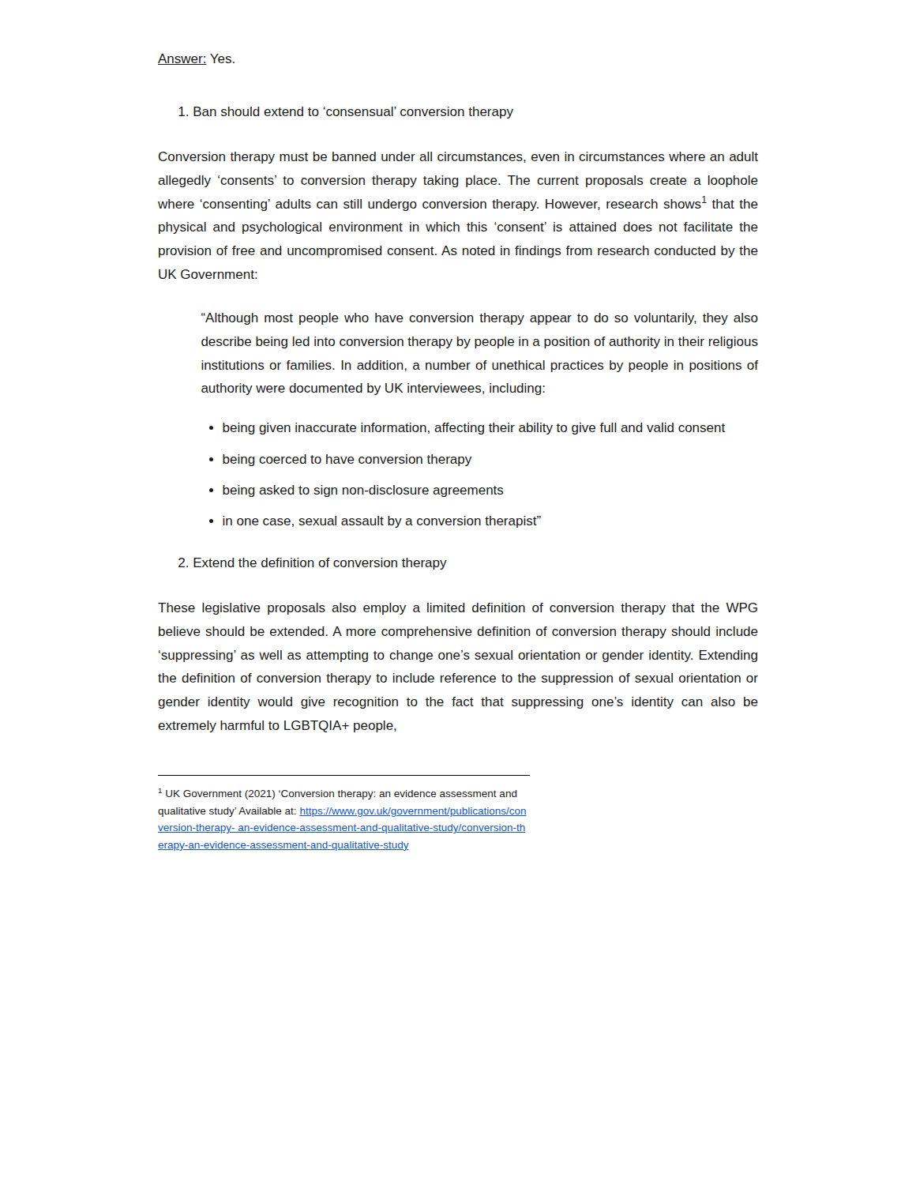Answer: Yes.
Ban should extend to ‘consensual’ conversion therapy
Conversion therapy must be banned under all circumstances, even in circumstances where an adult allegedly ‘consents’ to conversion therapy taking place. The current proposals create a loophole where ‘consenting’ adults can still undergo conversion therapy. However, research shows1 that the physical and psychological environment in which this ‘consent’ is attained does not facilitate the provision of free and uncompromised consent. As noted in findings from research conducted by the UK Government:
“Although most people who have conversion therapy appear to do so voluntarily, they also describe being led into conversion therapy by people in a position of authority in their religious institutions or families. In addition, a number of unethical practices by people in positions of authority were documented by UK interviewees, including:
being given inaccurate information, affecting their ability to give full and valid consent
being coerced to have conversion therapy
being asked to sign non-disclosure agreements
in one case, sexual assault by a conversion therapist”
Extend the definition of conversion therapy
These legislative proposals also employ a limited definition of conversion therapy that the WPG believe should be extended. A more comprehensive definition of conversion therapy should include ‘suppressing’ as well as attempting to change one’s sexual orientation or gender identity. Extending the definition of conversion therapy to include reference to the suppression of sexual orientation or gender identity would give recognition to the fact that suppressing one’s identity can also be extremely harmful to LGBTQIA+ people,
1 UK Government (2021) ‘Conversion therapy: an evidence assessment and qualitative study’ Available at: https://www.gov.uk/government/publications/conversion-therapy- an-evidence-assessment-and-qualitative-study/conversion-therapy-an-evidence-assessment-and-qualitative-study